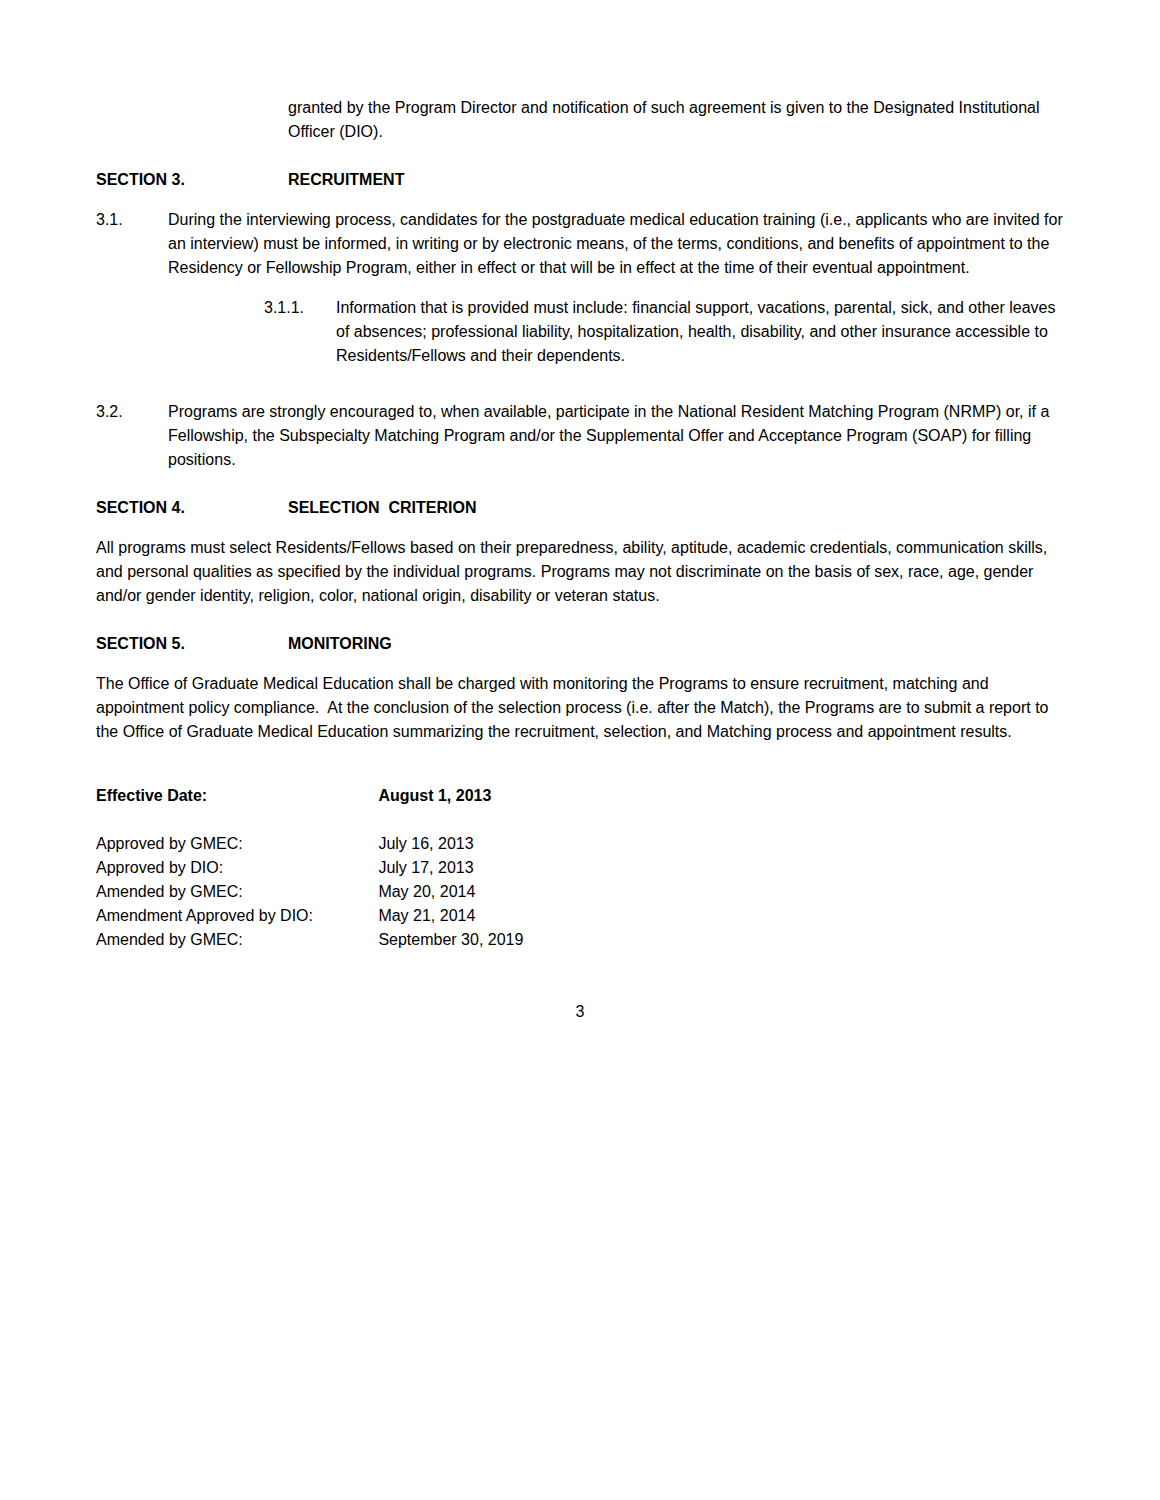granted by the Program Director and notification of such agreement is given to the Designated Institutional Officer (DIO).
SECTION 3. RECRUITMENT
3.1.
During the interviewing process, candidates for the postgraduate medical education training (i.e., applicants who are invited for an interview) must be informed, in writing or by electronic means, of the terms, conditions, and benefits of appointment to the Residency or Fellowship Program, either in effect or that will be in effect at the time of their eventual appointment.
3.1.1.
Information that is provided must include: financial support, vacations, parental, sick, and other leaves of absences; professional liability, hospitalization, health, disability, and other insurance accessible to Residents/Fellows and their dependents.
3.2.
Programs are strongly encouraged to, when available, participate in the National Resident Matching Program (NRMP) or, if a Fellowship, the Subspecialty Matching Program and/or the Supplemental Offer and Acceptance Program (SOAP) for filling positions.
SECTION 4. SELECTION CRITERION
All programs must select Residents/Fellows based on their preparedness, ability, aptitude, academic credentials, communication skills, and personal qualities as specified by the individual programs. Programs may not discriminate on the basis of sex, race, age, gender and/or gender identity, religion, color, national origin, disability or veteran status.
SECTION 5. MONITORING
The Office of Graduate Medical Education shall be charged with monitoring the Programs to ensure recruitment, matching and appointment policy compliance. At the conclusion of the selection process (i.e. after the Match), the Programs are to submit a report to the Office of Graduate Medical Education summarizing the recruitment, selection, and Matching process and appointment results.
| Effective Date: | August 1, 2013 |
| Approved by GMEC: | July 16, 2013 |
| Approved by DIO: | July 17, 2013 |
| Amended by GMEC: | May 20, 2014 |
| Amendment Approved by DIO: | May 21, 2014 |
| Amended by GMEC: | September 30, 2019 |
3